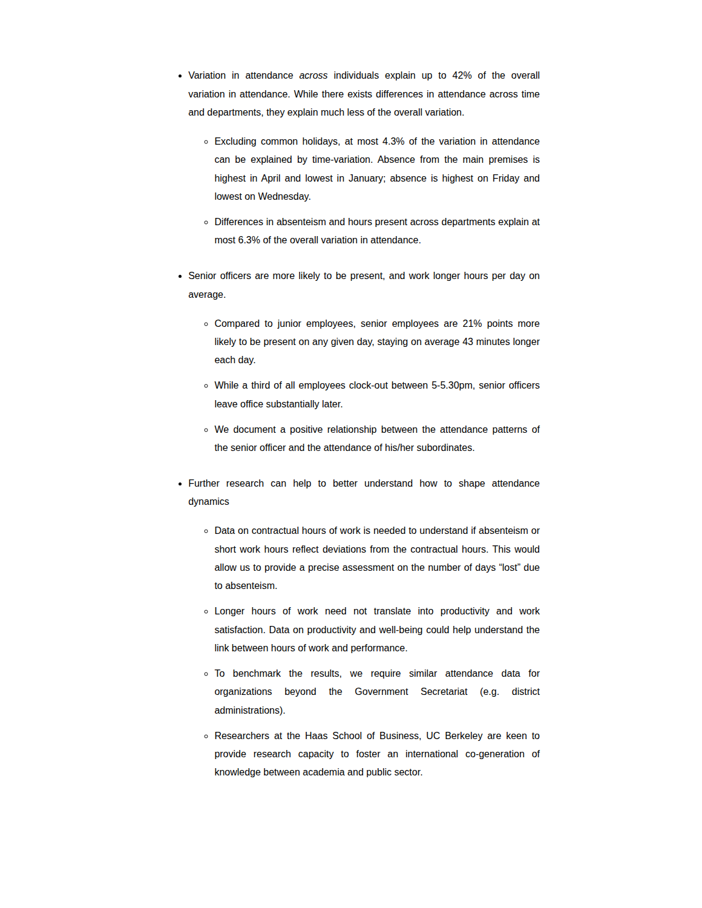Variation in attendance across individuals explain up to 42% of the overall variation in attendance. While there exists differences in attendance across time and departments, they explain much less of the overall variation.
Excluding common holidays, at most 4.3% of the variation in attendance can be explained by time-variation. Absence from the main premises is highest in April and lowest in January; absence is highest on Friday and lowest on Wednesday.
Differences in absenteism and hours present across departments explain at most 6.3% of the overall variation in attendance.
Senior officers are more likely to be present, and work longer hours per day on average.
Compared to junior employees, senior employees are 21% points more likely to be present on any given day, staying on average 43 minutes longer each day.
While a third of all employees clock-out between 5-5.30pm, senior officers leave office substantially later.
We document a positive relationship between the attendance patterns of the senior officer and the attendance of his/her subordinates.
Further research can help to better understand how to shape attendance dynamics
Data on contractual hours of work is needed to understand if absenteism or short work hours reflect deviations from the contractual hours. This would allow us to provide a precise assessment on the number of days “lost” due to absenteism.
Longer hours of work need not translate into productivity and work satisfaction. Data on productivity and well-being could help understand the link between hours of work and performance.
To benchmark the results, we require similar attendance data for organizations beyond the Government Secretariat (e.g. district administrations).
Researchers at the Haas School of Business, UC Berkeley are keen to provide research capacity to foster an international co-generation of knowledge between academia and public sector.